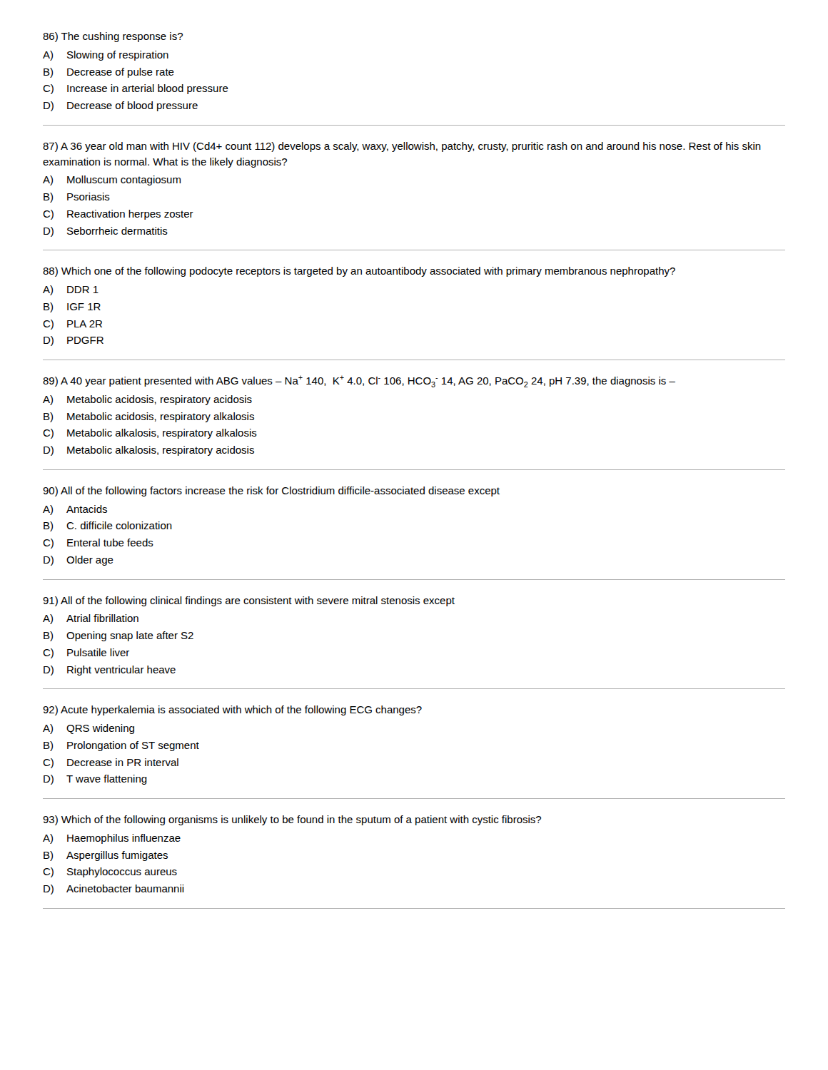86) The cushing response is?
A) Slowing of respiration
B) Decrease of pulse rate
C) Increase in arterial blood pressure
D) Decrease of blood pressure
87) A 36 year old man with HIV (Cd4+ count 112) develops a scaly, waxy, yellowish, patchy, crusty, pruritic rash on and around his nose. Rest of his skin examination is normal. What is the likely diagnosis?
A) Molluscum contagiosum
B) Psoriasis
C) Reactivation herpes zoster
D) Seborrheic dermatitis
88) Which one of the following podocyte receptors is targeted by an autoantibody associated with primary membranous nephropathy?
A) DDR 1
B) IGF 1R
C) PLA 2R
D) PDGFR
89) A 40 year patient presented with ABG values – Na+ 140, K+ 4.0, Cl- 106, HCO3- 14, AG 20, PaCO2 24, pH 7.39, the diagnosis is –
A) Metabolic acidosis, respiratory acidosis
B) Metabolic acidosis, respiratory alkalosis
C) Metabolic alkalosis, respiratory alkalosis
D) Metabolic alkalosis, respiratory acidosis
90) All of the following factors increase the risk for Clostridium difficile-associated disease except
A) Antacids
B) C. difficile colonization
C) Enteral tube feeds
D) Older age
91) All of the following clinical findings are consistent with severe mitral stenosis except
A) Atrial fibrillation
B) Opening snap late after S2
C) Pulsatile liver
D) Right ventricular heave
92) Acute hyperkalemia is associated with which of the following ECG changes?
A) QRS widening
B) Prolongation of ST segment
C) Decrease in PR interval
D) T wave flattening
93) Which of the following organisms is unlikely to be found in the sputum of a patient with cystic fibrosis?
A) Haemophilus influenzae
B) Aspergillus fumigates
C) Staphylococcus aureus
D) Acinetobacter baumannii